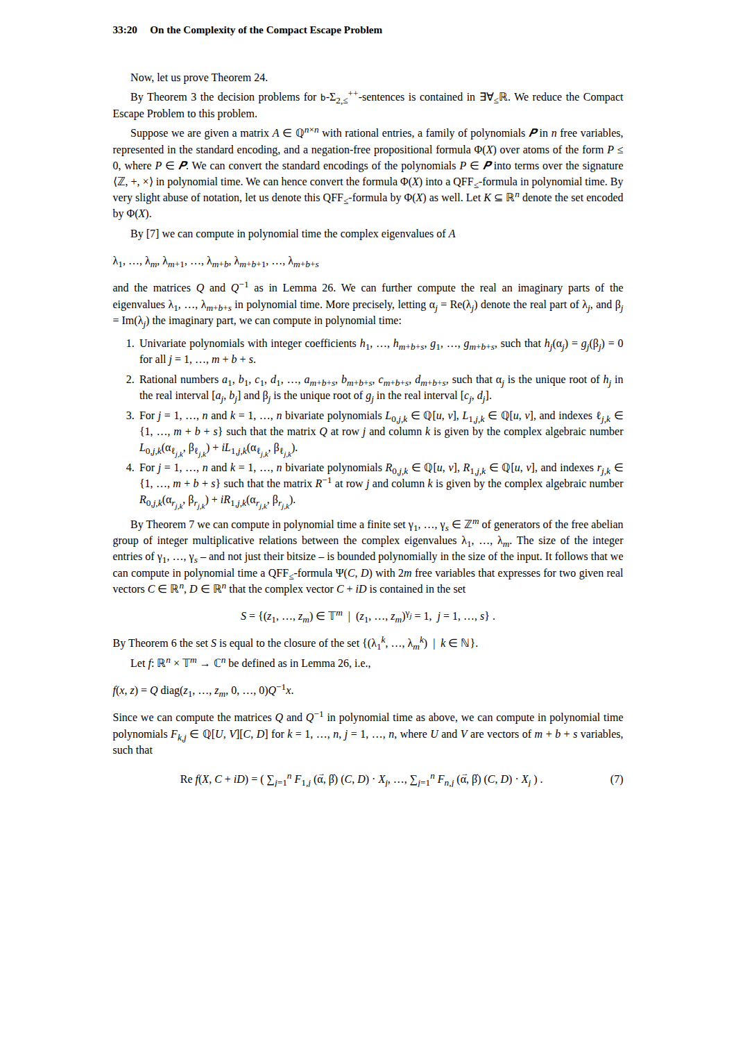33:20 On the Complexity of the Compact Escape Problem
Now, let us prove Theorem 24.
By Theorem 3 the decision problems for b-Σ2,≤++-sentences is contained in ∃∀≤ℝ. We reduce the Compact Escape Problem to this problem.
Suppose we are given a matrix A ∈ ℚn×n with rational entries, a family of polynomials 𝑷 in n free variables, represented in the standard encoding, and a negation-free propositional formula Φ(X) over atoms of the form P ≤ 0, where P ∈ 𝑷. We can convert the standard encodings of the polynomials P ∈ 𝑷 into terms over the signature ⟨ℤ, +, ×⟩ in polynomial time. We can hence convert the formula Φ(X) into a QFF≤-formula in polynomial time. By very slight abuse of notation, let us denote this QFF≤-formula by Φ(X) as well. Let K ⊆ ℝn denote the set encoded by Φ(X).
By [7] we can compute in polynomial time the complex eigenvalues of A
λ1, …, λm, λm+1, …, λm+b, λm+b+1, …, λm+b+s
and the matrices Q and Q−1 as in Lemma 26. We can further compute the real an imaginary parts of the eigenvalues λ1, …, λm+b+s in polynomial time. More precisely, letting αj = Re(λj) denote the real part of λj, and βj = Im(λj) the imaginary part, we can compute in polynomial time:
Univariate polynomials with integer coefficients h1, …, hm+b+s, g1, …, gm+b+s, such that hj(αj) = gj(βj) = 0 for all j = 1, …, m + b + s.
Rational numbers a1, b1, c1, d1, …, am+b+s, bm+b+s, cm+b+s, dm+b+s, such that αj is the unique root of hj in the real interval [aj, bj] and βj is the unique root of gj in the real interval [cj, dj].
For j = 1, …, n and k = 1, …, n bivariate polynomials L0,j,k ∈ ℚ[u, v], L1,j,k ∈ ℚ[u, v], and indexes ℓj,k ∈ {1, …, m + b + s} such that the matrix Q at row j and column k is given by the complex algebraic number L0,j,k(αℓj,k, βℓj,k) + iL1,j,k(αℓj,k, βℓj,k).
For j = 1, …, n and k = 1, …, n bivariate polynomials R0,j,k ∈ ℚ[u, v], R1,j,k ∈ ℚ[u, v], and indexes rj,k ∈ {1, …, m + b + s} such that the matrix R−1 at row j and column k is given by the complex algebraic number R0,j,k(αrj,k, βrj,k) + iR1,j,k(αrj,k, βrj,k).
By Theorem 7 we can compute in polynomial time a finite set γ1, …, γs ∈ ℤm of generators of the free abelian group of integer multiplicative relations between the complex eigenvalues λ1, …, λm. The size of the integer entries of γ1, …, γs – and not just their bitsize – is bounded polynomially in the size of the input. It follows that we can compute in polynomial time a QFF≤-formula Ψ(C, D) with 2m free variables that expresses for two given real vectors C ∈ ℝn, D ∈ ℝn that the complex vector C + iD is contained in the set
S = {(z1, …, zm) ∈ 𝕋m | (z1, …, zm)γj = 1, j = 1, …, s} .
By Theorem 6 the set S is equal to the closure of the set {(λ1k, …, λmk) | k ∈ ℕ}.
Let f: ℝn × 𝕋m → ℂn be defined as in Lemma 26, i.e.,
f(x, z) = Q diag(z1, …, zm, 0, …, 0)Q−1x.
Since we can compute the matrices Q and Q−1 in polynomial time as above, we can compute in polynomial time polynomials Fk,j ∈ ℚ[U, V][C, D] for k = 1, …, n, j = 1, …, n, where U and V are vectors of m + b + s variables, such that
(7)
Re f(X, C + iD) = ( ∑j=1n F1,j (α, β) (C, D) · Xj, …, ∑j=1n Fn,j (α, β) (C, D) · Xj ) .